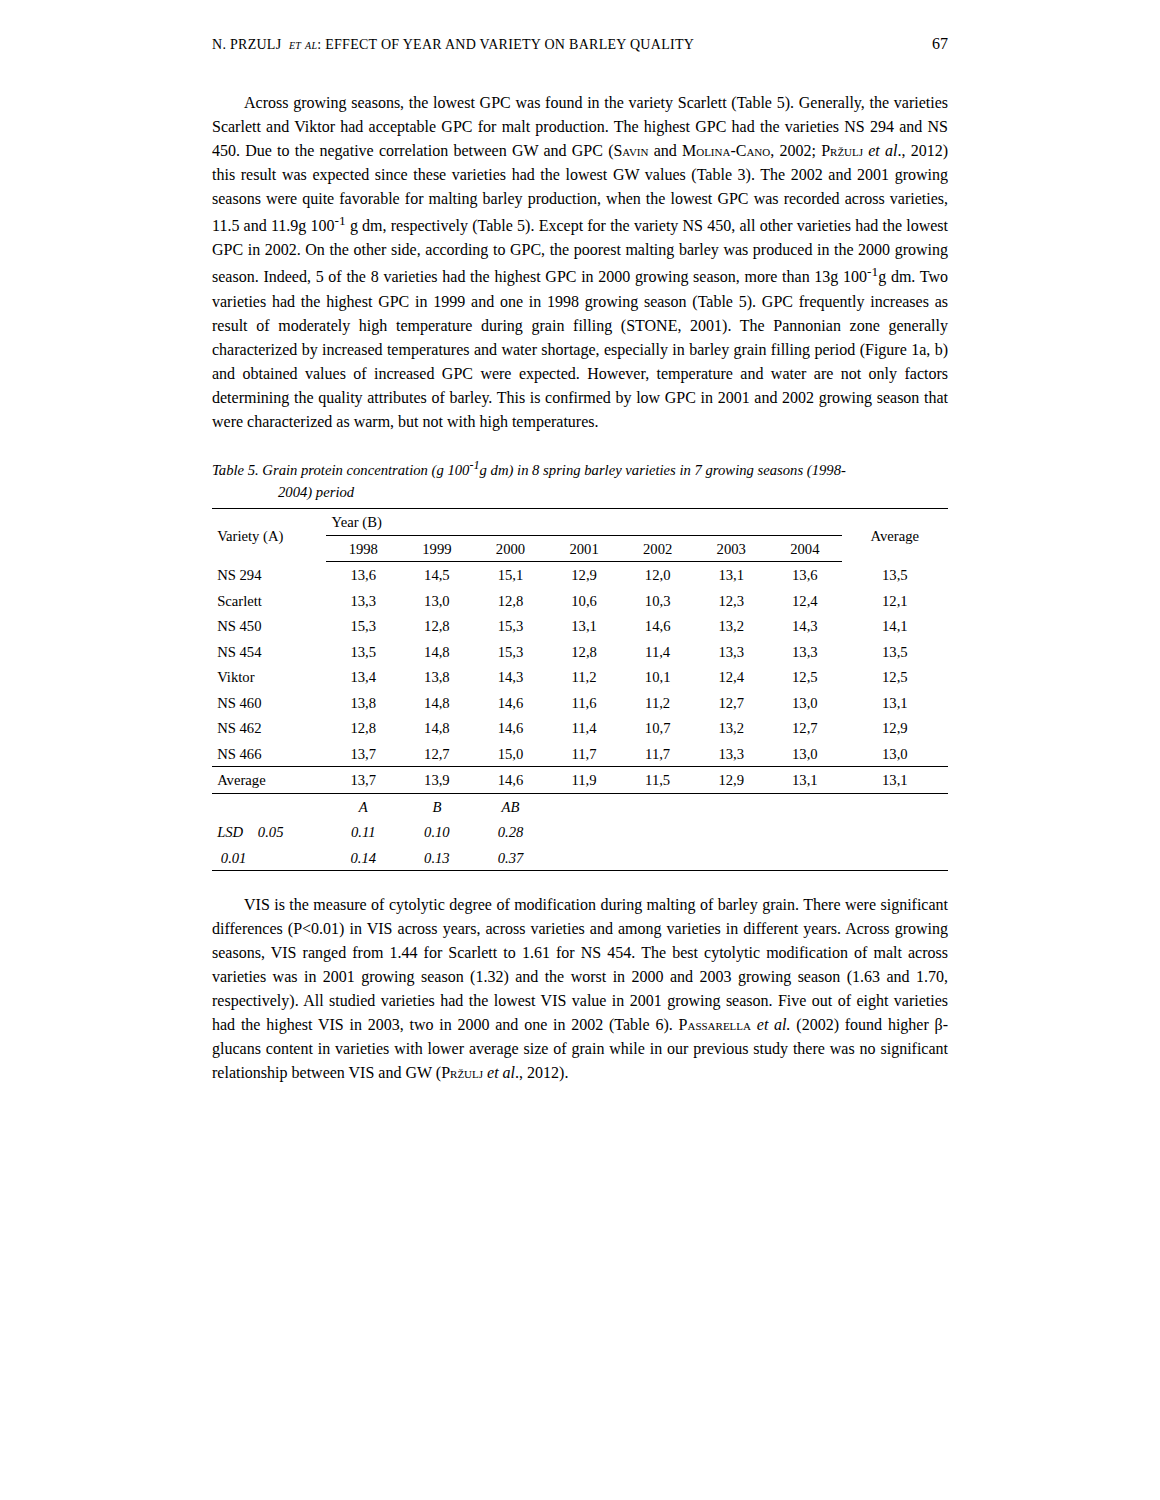N. PRZULJ et al: EFFECT OF YEAR AND VARIETY ON BARLEY QUALITY 67
Across growing seasons, the lowest GPC was found in the variety Scarlett (Table 5). Generally, the varieties Scarlett and Viktor had acceptable GPC for malt production. The highest GPC had the varieties NS 294 and NS 450. Due to the negative correlation between GW and GPC (Savin and Molina-Cano, 2002; Pržulj et al., 2012) this result was expected since these varieties had the lowest GW values (Table 3). The 2002 and 2001 growing seasons were quite favorable for malting barley production, when the lowest GPC was recorded across varieties, 11.5 and 11.9g 100-1 g dm, respectively (Table 5). Except for the variety NS 450, all other varieties had the lowest GPC in 2002. On the other side, according to GPC, the poorest malting barley was produced in the 2000 growing season. Indeed, 5 of the 8 varieties had the highest GPC in 2000 growing season, more than 13g 100-1g dm. Two varieties had the highest GPC in 1999 and one in 1998 growing season (Table 5). GPC frequently increases as result of moderately high temperature during grain filling (STONE, 2001). The Pannonian zone generally characterized by increased temperatures and water shortage, especially in barley grain filling period (Figure 1a, b) and obtained values of increased GPC were expected. However, temperature and water are not only factors determining the quality attributes of barley. This is confirmed by low GPC in 2001 and 2002 growing season that were characterized as warm, but not with high temperatures.
Table 5. Grain protein concentration (g 100-1g dm) in 8 spring barley varieties in 7 growing seasons (1998- 2004) period
| Variety (A) | Year (B) | Average |
| 1998 | 1999 | 2000 | 2001 | 2002 | 2003 | 2004 |
| NS 294 | 13,6 | 14,5 | 15,1 | 12,9 | 12,0 | 13,1 | 13,6 | 13,5 |
| Scarlett | 13,3 | 13,0 | 12,8 | 10,6 | 10,3 | 12,3 | 12,4 | 12,1 |
| NS 450 | 15,3 | 12,8 | 15,3 | 13,1 | 14,6 | 13,2 | 14,3 | 14,1 |
| NS 454 | 13,5 | 14,8 | 15,3 | 12,8 | 11,4 | 13,3 | 13,3 | 13,5 |
| Viktor | 13,4 | 13,8 | 14,3 | 11,2 | 10,1 | 12,4 | 12,5 | 12,5 |
| NS 460 | 13,8 | 14,8 | 14,6 | 11,6 | 11,2 | 12,7 | 13,0 | 13,1 |
| NS 462 | 12,8 | 14,8 | 14,6 | 11,4 | 10,7 | 13,2 | 12,7 | 12,9 |
| NS 466 | 13,7 | 12,7 | 15,0 | 11,7 | 11,7 | 13,3 | 13,0 | 13,0 |
| Average | 13,7 | 13,9 | 14,6 | 11,9 | 11,5 | 12,9 | 13,1 | 13,1 |
| | A | B | AB | |
| LSD 0.05 | 0.11 | 0.10 | 0.28 | |
| 0.01 | 0.14 | 0.13 | 0.37 | |
VIS is the measure of cytolytic degree of modification during malting of barley grain. There were significant differences (P<0.01) in VIS across years, across varieties and among varieties in different years. Across growing seasons, VIS ranged from 1.44 for Scarlett to 1.61 for NS 454. The best cytolytic modification of malt across varieties was in 2001 growing season (1.32) and the worst in 2000 and 2003 growing season (1.63 and 1.70, respectively). All studied varieties had the lowest VIS value in 2001 growing season. Five out of eight varieties had the highest VIS in 2003, two in 2000 and one in 2002 (Table 6). Passarella et al. (2002) found higher β-glucans content in varieties with lower average size of grain while in our previous study there was no significant relationship between VIS and GW (Pržulj et al., 2012).